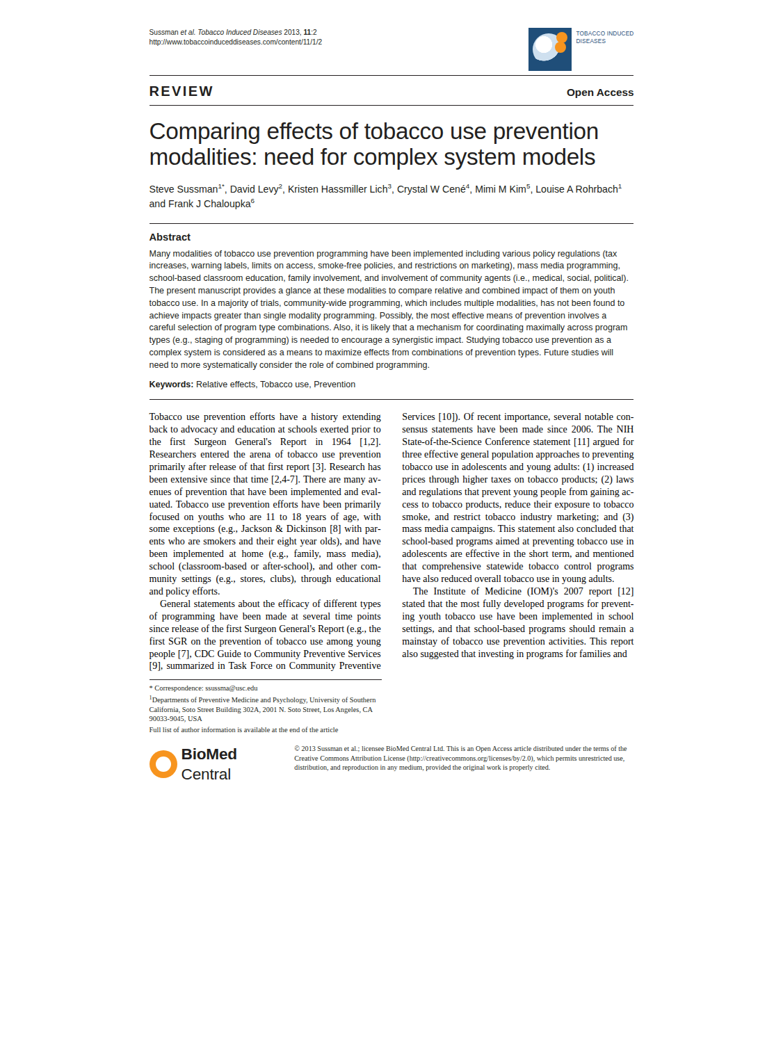Sussman et al. Tobacco Induced Diseases 2013, 11:2
http://www.tobaccoinduceddiseases.com/content/11/1/2
Tobacco Induced
Diseases
REVIEW
Open Access
Comparing effects of tobacco use prevention modalities: need for complex system models
Steve Sussman1*, David Levy2, Kristen Hassmiller Lich3, Crystal W Cené4, Mimi M Kim5, Louise A Rohrbach1
and Frank J Chaloupka6
Abstract
Many modalities of tobacco use prevention programming have been implemented including various policy regulations (tax increases, warning labels, limits on access, smoke-free policies, and restrictions on marketing), mass media programming, school-based classroom education, family involvement, and involvement of community agents (i.e., medical, social, political). The present manuscript provides a glance at these modalities to compare relative and combined impact of them on youth tobacco use. In a majority of trials, community-wide programming, which includes multiple modalities, has not been found to achieve impacts greater than single modality programming. Possibly, the most effective means of prevention involves a careful selection of program type combinations. Also, it is likely that a mechanism for coordinating maximally across program types (e.g., staging of programming) is needed to encourage a synergistic impact. Studying tobacco use prevention as a complex system is considered as a means to maximize effects from combinations of prevention types. Future studies will need to more systematically consider the role of combined programming.
Keywords: Relative effects, Tobacco use, Prevention
Tobacco use prevention efforts have a history extending back to advocacy and education at schools exerted prior to the first Surgeon General's Report in 1964 [1,2]. Researchers entered the arena of tobacco use prevention primarily after release of that first report [3]. Research has been extensive since that time [2,4-7]. There are many avenues of prevention that have been implemented and evaluated. Tobacco use prevention efforts have been primarily focused on youths who are 11 to 18 years of age, with some exceptions (e.g., Jackson & Dickinson [8] with parents who are smokers and their eight year olds), and have been implemented at home (e.g., family, mass media), school (classroom-based or after-school), and other community settings (e.g., stores, clubs), through educational and policy efforts.
General statements about the efficacy of different types of programming have been made at several time points since release of the first Surgeon General's Report (e.g., the first SGR on the prevention of tobacco use among young people [7], CDC Guide to Community Preventive Services [9], summarized in Task Force on Community Preventive Services [10]). Of recent importance, several notable consensus statements have been made since 2006. The NIH State-of-the-Science Conference statement [11] argued for three effective general population approaches to preventing tobacco use in adolescents and young adults: (1) increased prices through higher taxes on tobacco products; (2) laws and regulations that prevent young people from gaining access to tobacco products, reduce their exposure to tobacco smoke, and restrict tobacco industry marketing; and (3) mass media campaigns. This statement also concluded that school-based programs aimed at preventing tobacco use in adolescents are effective in the short term, and mentioned that comprehensive statewide tobacco control programs have also reduced overall tobacco use in young adults.
The Institute of Medicine (IOM)'s 2007 report [12] stated that the most fully developed programs for preventing youth tobacco use have been implemented in school settings, and that school-based programs should remain a mainstay of tobacco use prevention activities. This report also suggested that investing in programs for families and
* Correspondence: ssussma@usc.edu
1Departments of Preventive Medicine and Psychology, University of Southern California, Soto Street Building 302A, 2001 N. Soto Street, Los Angeles, CA 90033-9045, USA
Full list of author information is available at the end of the article
BioMed Central
© 2013 Sussman et al.; licensee BioMed Central Ltd. This is an Open Access article distributed under the terms of the Creative Commons Attribution License (http://creativecommons.org/licenses/by/2.0), which permits unrestricted use, distribution, and reproduction in any medium, provided the original work is properly cited.